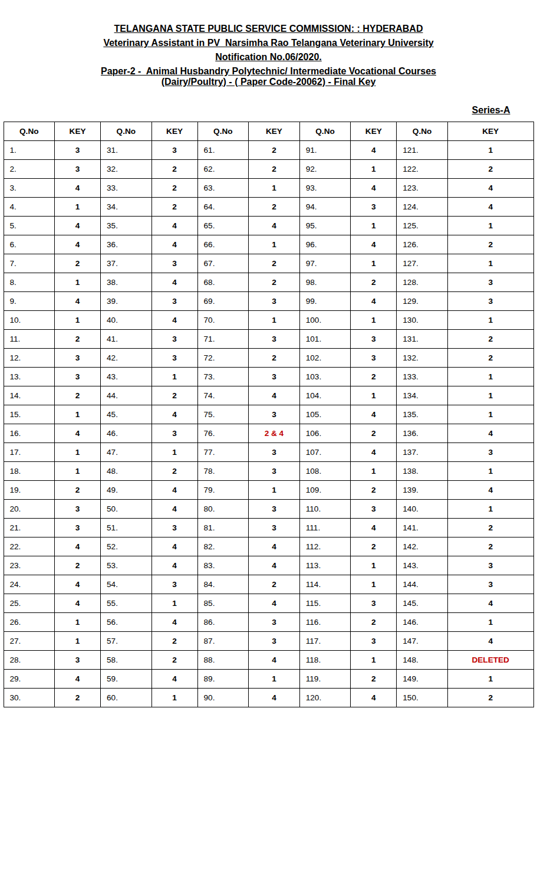TELANGANA STATE PUBLIC SERVICE COMMISSION: : HYDERABAD
Veterinary Assistant in PV Narsimha Rao Telangana Veterinary University
Notification No.06/2020.
Paper-2 - Animal Husbandry Polytechnic/ Intermediate Vocational Courses
(Dairy/Poultry) - ( Paper Code-20062) - Final Key
Series-A
| Q.No | KEY | Q.No | KEY | Q.No | KEY | Q.No | KEY | Q.No | KEY |
| --- | --- | --- | --- | --- | --- | --- | --- | --- | --- |
| 1. | 3 | 31. | 3 | 61. | 2 | 91. | 4 | 121. | 1 |
| 2. | 3 | 32. | 2 | 62. | 2 | 92. | 1 | 122. | 2 |
| 3. | 4 | 33. | 2 | 63. | 1 | 93. | 4 | 123. | 4 |
| 4. | 1 | 34. | 2 | 64. | 2 | 94. | 3 | 124. | 4 |
| 5. | 4 | 35. | 4 | 65. | 4 | 95. | 1 | 125. | 1 |
| 6. | 4 | 36. | 4 | 66. | 1 | 96. | 4 | 126. | 2 |
| 7. | 2 | 37. | 3 | 67. | 2 | 97. | 1 | 127. | 1 |
| 8. | 1 | 38. | 4 | 68. | 2 | 98. | 2 | 128. | 3 |
| 9. | 4 | 39. | 3 | 69. | 3 | 99. | 4 | 129. | 3 |
| 10. | 1 | 40. | 4 | 70. | 1 | 100. | 1 | 130. | 1 |
| 11. | 2 | 41. | 3 | 71. | 3 | 101. | 3 | 131. | 2 |
| 12. | 3 | 42. | 3 | 72. | 2 | 102. | 3 | 132. | 2 |
| 13. | 3 | 43. | 1 | 73. | 3 | 103. | 2 | 133. | 1 |
| 14. | 2 | 44. | 2 | 74. | 4 | 104. | 1 | 134. | 1 |
| 15. | 1 | 45. | 4 | 75. | 3 | 105. | 4 | 135. | 1 |
| 16. | 4 | 46. | 3 | 76. | 2 & 4 | 106. | 2 | 136. | 4 |
| 17. | 1 | 47. | 1 | 77. | 3 | 107. | 4 | 137. | 3 |
| 18. | 1 | 48. | 2 | 78. | 3 | 108. | 1 | 138. | 1 |
| 19. | 2 | 49. | 4 | 79. | 1 | 109. | 2 | 139. | 4 |
| 20. | 3 | 50. | 4 | 80. | 3 | 110. | 3 | 140. | 1 |
| 21. | 3 | 51. | 3 | 81. | 3 | 111. | 4 | 141. | 2 |
| 22. | 4 | 52. | 4 | 82. | 4 | 112. | 2 | 142. | 2 |
| 23. | 2 | 53. | 4 | 83. | 4 | 113. | 1 | 143. | 3 |
| 24. | 4 | 54. | 3 | 84. | 2 | 114. | 1 | 144. | 3 |
| 25. | 4 | 55. | 1 | 85. | 4 | 115. | 3 | 145. | 4 |
| 26. | 1 | 56. | 4 | 86. | 3 | 116. | 2 | 146. | 1 |
| 27. | 1 | 57. | 2 | 87. | 3 | 117. | 3 | 147. | 4 |
| 28. | 3 | 58. | 2 | 88. | 4 | 118. | 1 | 148. | DELETED |
| 29. | 4 | 59. | 4 | 89. | 1 | 119. | 2 | 149. | 1 |
| 30. | 2 | 60. | 1 | 90. | 4 | 120. | 4 | 150. | 2 |